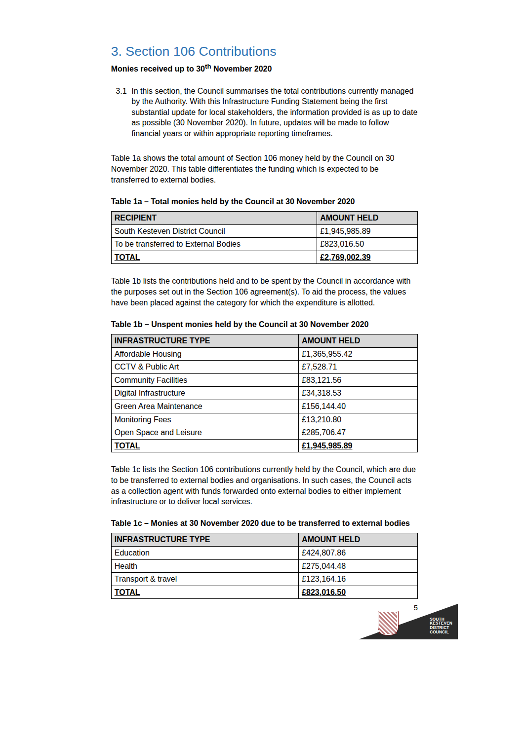3. Section 106 Contributions
Monies received up to 30th November 2020
3.1
In this section, the Council summarises the total contributions currently managed by the Authority. With this Infrastructure Funding Statement being the first substantial update for local stakeholders, the information provided is as up to date as possible (30 November 2020). In future, updates will be made to follow financial years or within appropriate reporting timeframes.
Table 1a shows the total amount of Section 106 money held by the Council on 30 November 2020. This table differentiates the funding which is expected to be transferred to external bodies.
Table 1a – Total monies held by the Council at 30 November 2020
| RECIPIENT | AMOUNT HELD |
| --- | --- |
| South Kesteven District Council | £1,945,985.89 |
| To be transferred to External Bodies | £823,016.50 |
| TOTAL | £2,769,002.39 |
Table 1b lists the contributions held and to be spent by the Council in accordance with the purposes set out in the Section 106 agreement(s). To aid the process, the values have been placed against the category for which the expenditure is allotted.
Table 1b – Unspent monies held by the Council at 30 November 2020
| INFRASTRUCTURE TYPE | AMOUNT HELD |
| --- | --- |
| Affordable Housing | £1,365,955.42 |
| CCTV & Public Art | £7,528.71 |
| Community Facilities | £83,121.56 |
| Digital Infrastructure | £34,318.53 |
| Green Area Maintenance | £156,144.40 |
| Monitoring Fees | £13,210.80 |
| Open Space and Leisure | £285,706.47 |
| TOTAL | £1,945,985.89 |
Table 1c lists the Section 106 contributions currently held by the Council, which are due to be transferred to external bodies and organisations. In such cases, the Council acts as a collection agent with funds forwarded onto external bodies to either implement infrastructure or to deliver local services.
Table 1c – Monies at 30 November 2020 due to be transferred to external bodies
| INFRASTRUCTURE TYPE | AMOUNT HELD |
| --- | --- |
| Education | £424,807.86 |
| Health | £275,044.48 |
| Transport & travel | £123,164.16 |
| TOTAL | £823,016.50 |
5
SOUTH
KESTEVEN
DISTRICT
COUNCIL